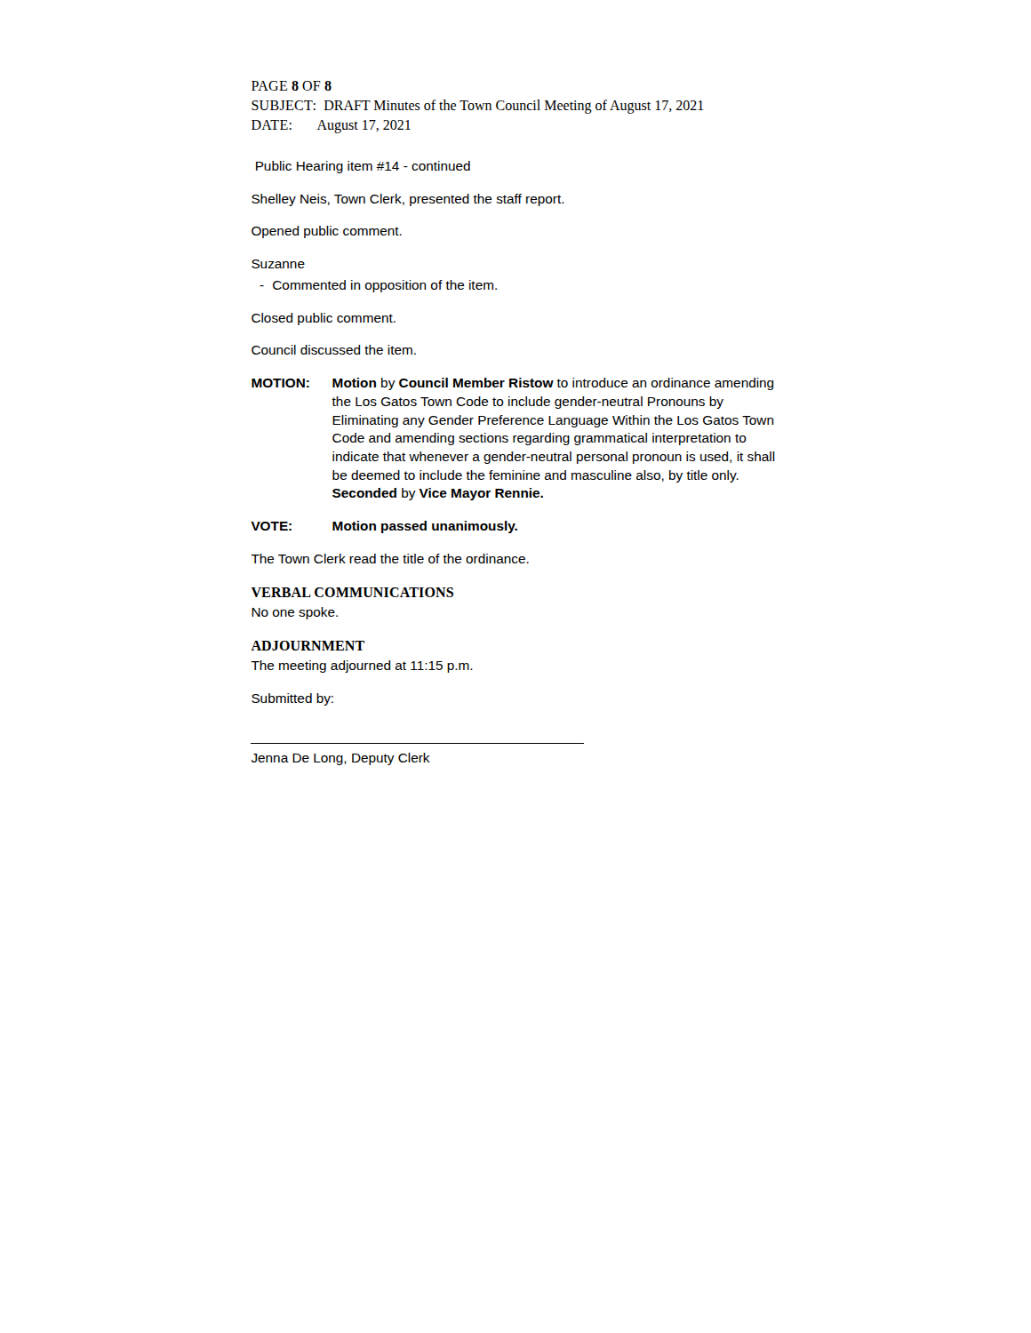PAGE 8 OF 8
SUBJECT: DRAFT Minutes of the Town Council Meeting of August 17, 2021
DATE: August 17, 2021
Public Hearing item #14 - continued
Shelley Neis, Town Clerk, presented the staff report.
Opened public comment.
Suzanne
- Commented in opposition of the item.
Closed public comment.
Council discussed the item.
MOTION:
Motion by Council Member Ristow to introduce an ordinance amending the Los Gatos Town Code to include gender-neutral Pronouns by Eliminating any Gender Preference Language Within the Los Gatos Town Code and amending sections regarding grammatical interpretation to indicate that whenever a gender-neutral personal pronoun is used, it shall be deemed to include the feminine and masculine also, by title only. Seconded by Vice Mayor Rennie.
VOTE:
Motion passed unanimously.
The Town Clerk read the title of the ordinance.
VERBAL COMMUNICATIONS
No one spoke.
ADJOURNMENT
The meeting adjourned at 11:15 p.m.
Submitted by:
Jenna De Long, Deputy Clerk